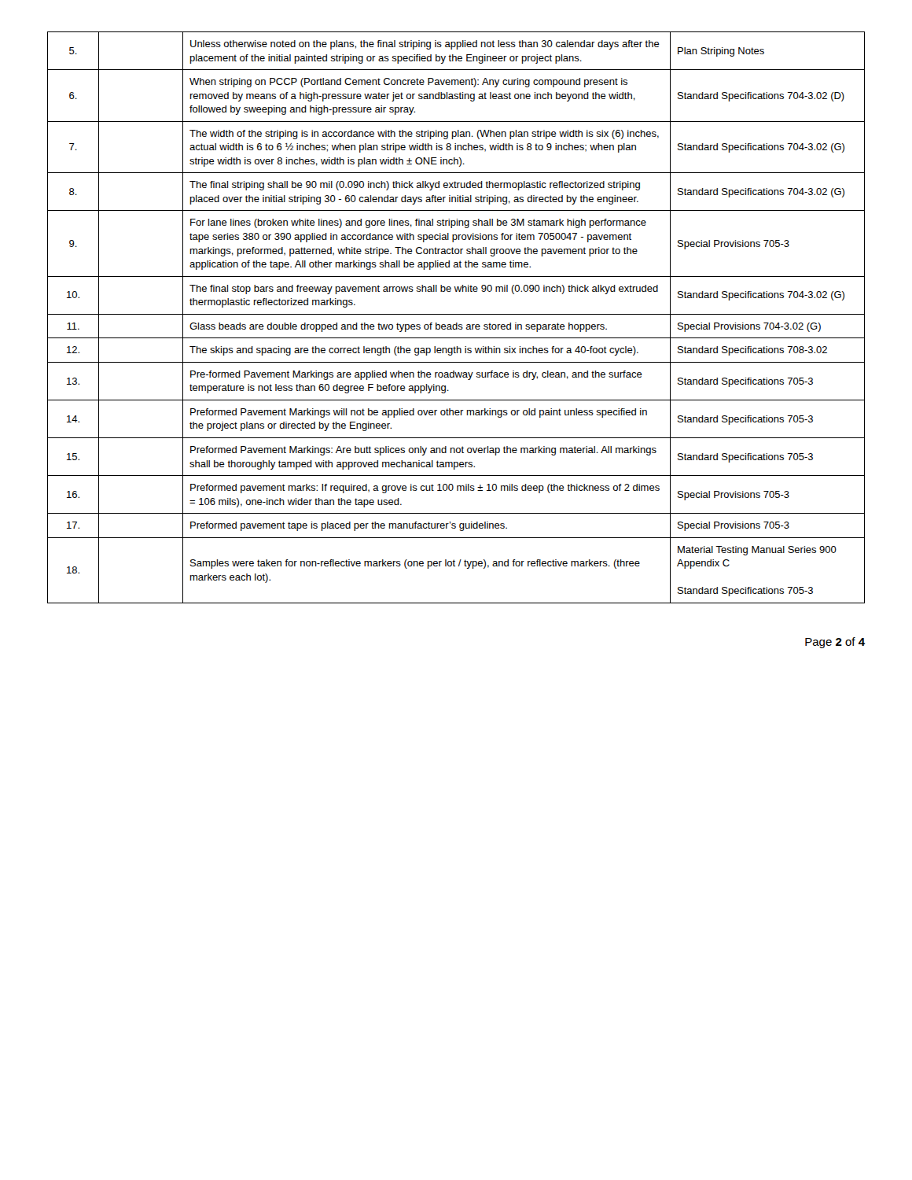| 5. | | Unless otherwise noted on the plans, the final striping is applied not less than 30 calendar days after the placement of the initial painted striping or as specified by the Engineer or project plans. | Plan Striping Notes |
| 6. | | When striping on PCCP (Portland Cement Concrete Pavement): Any curing compound present is removed by means of a high-pressure water jet or sandblasting at least one inch beyond the width, followed by sweeping and high-pressure air spray. | Standard Specifications 704-3.02 (D) |
| 7. | | The width of the striping is in accordance with the striping plan. (When plan stripe width is six (6) inches, actual width is 6 to 6 ½ inches; when plan stripe width is 8 inches, width is 8 to 9 inches; when plan stripe width is over 8 inches, width is plan width ± ONE inch). | Standard Specifications 704-3.02 (G) |
| 8. | | The final striping shall be 90 mil (0.090 inch) thick alkyd extruded thermoplastic reflectorized striping placed over the initial striping 30 - 60 calendar days after initial striping, as directed by the engineer. | Standard Specifications 704-3.02 (G) |
| 9. | | For lane lines (broken white lines) and gore lines, final striping shall be 3M stamark high performance tape series 380 or 390 applied in accordance with special provisions for item 7050047 - pavement markings, preformed, patterned, white stripe. The Contractor shall groove the pavement prior to the application of the tape. All other markings shall be applied at the same time. | Special Provisions 705-3 |
| 10. | | The final stop bars and freeway pavement arrows shall be white 90 mil (0.090 inch) thick alkyd extruded thermoplastic reflectorized markings. | Standard Specifications 704-3.02 (G) |
| 11. | | Glass beads are double dropped and the two types of beads are stored in separate hoppers. | Special Provisions 704-3.02 (G) |
| 12. | | The skips and spacing are the correct length (the gap length is within six inches for a 40-foot cycle). | Standard Specifications 708-3.02 |
| 13. | | Pre-formed Pavement Markings are applied when the roadway surface is dry, clean, and the surface temperature is not less than 60 degree F before applying. | Standard Specifications 705-3 |
| 14. | | Preformed Pavement Markings will not be applied over other markings or old paint unless specified in the project plans or directed by the Engineer. | Standard Specifications 705-3 |
| 15. | | Preformed Pavement Markings: Are butt splices only and not overlap the marking material. All markings shall be thoroughly tamped with approved mechanical tampers. | Standard Specifications 705-3 |
| 16. | | Preformed pavement marks: If required, a grove is cut 100 mils ± 10 mils deep (the thickness of 2 dimes = 106 mils), one-inch wider than the tape used. | Special Provisions 705-3 |
| 17. | | Preformed pavement tape is placed per the manufacturer’s guidelines. | Special Provisions 705-3 |
| 18. | | Samples were taken for non-reflective markers (one per lot / type), and for reflective markers. (three markers each lot). | Material Testing Manual Series 900 Appendix C Standard Specifications 705-3 |
Page 2 of 4